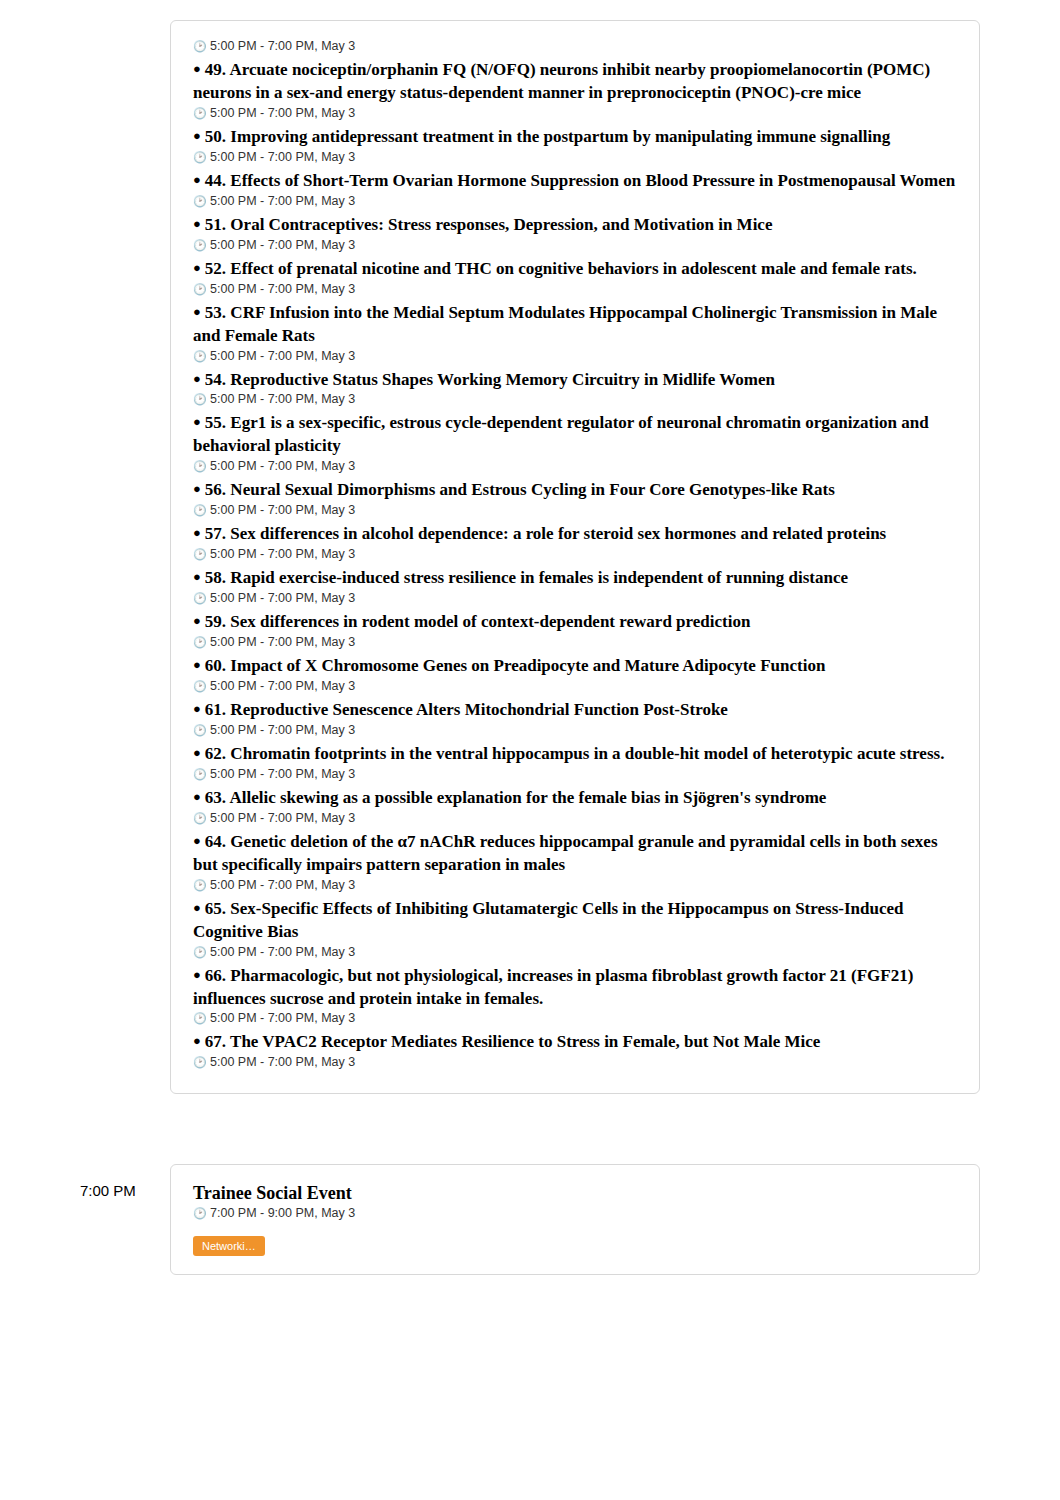🕑5:00 PM - 7:00 PM, May 3
●49. Arcuate nociceptin/orphanin FQ (N/OFQ) neurons inhibit nearby proopiomelanocortin (POMC) neurons in a sex-and energy status-dependent manner in prepronociceptin (PNOC)-cre mice
🕑5:00 PM - 7:00 PM, May 3
●50. Improving antidepressant treatment in the postpartum by manipulating immune signalling
🕑5:00 PM - 7:00 PM, May 3
●44. Effects of Short-Term Ovarian Hormone Suppression on Blood Pressure in Postmenopausal Women
🕑5:00 PM - 7:00 PM, May 3
●51. Oral Contraceptives: Stress responses, Depression, and Motivation in Mice
🕑5:00 PM - 7:00 PM, May 3
●52. Effect of prenatal nicotine and THC on cognitive behaviors in adolescent male and female rats.
🕑5:00 PM - 7:00 PM, May 3
●53. CRF Infusion into the Medial Septum Modulates Hippocampal Cholinergic Transmission in Male and Female Rats
🕑5:00 PM - 7:00 PM, May 3
●54. Reproductive Status Shapes Working Memory Circuitry in Midlife Women
🕑5:00 PM - 7:00 PM, May 3
●55. Egr1 is a sex-specific, estrous cycle-dependent regulator of neuronal chromatin organization and behavioral plasticity
🕑5:00 PM - 7:00 PM, May 3
●56. Neural Sexual Dimorphisms and Estrous Cycling in Four Core Genotypes-like Rats
🕑5:00 PM - 7:00 PM, May 3
●57. Sex differences in alcohol dependence: a role for steroid sex hormones and related proteins
🕑5:00 PM - 7:00 PM, May 3
●58. Rapid exercise-induced stress resilience in females is independent of running distance
🕑5:00 PM - 7:00 PM, May 3
●59. Sex differences in rodent model of context-dependent reward prediction
🕑5:00 PM - 7:00 PM, May 3
●60. Impact of X Chromosome Genes on Preadipocyte and Mature Adipocyte Function
🕑5:00 PM - 7:00 PM, May 3
●61. Reproductive Senescence Alters Mitochondrial Function Post-Stroke
🕑5:00 PM - 7:00 PM, May 3
●62. Chromatin footprints in the ventral hippocampus in a double-hit model of heterotypic acute stress.
🕑5:00 PM - 7:00 PM, May 3
●63. Allelic skewing as a possible explanation for the female bias in Sjögren's syndrome
🕑5:00 PM - 7:00 PM, May 3
●64. Genetic deletion of the α7 nAChR reduces hippocampal granule and pyramidal cells in both sexes but specifically impairs pattern separation in males
🕑5:00 PM - 7:00 PM, May 3
●65. Sex-Specific Effects of Inhibiting Glutamatergic Cells in the Hippocampus on Stress-Induced Cognitive Bias
🕑5:00 PM - 7:00 PM, May 3
●66. Pharmacologic, but not physiological, increases in plasma fibroblast growth factor 21 (FGF21) influences sucrose and protein intake in females.
🕑5:00 PM - 7:00 PM, May 3
●67. The VPAC2 Receptor Mediates Resilience to Stress in Female, but Not Male Mice
🕑5:00 PM - 7:00 PM, May 3
7:00 PM
Trainee Social Event
🕑7:00 PM - 9:00 PM, May 3 Networki…